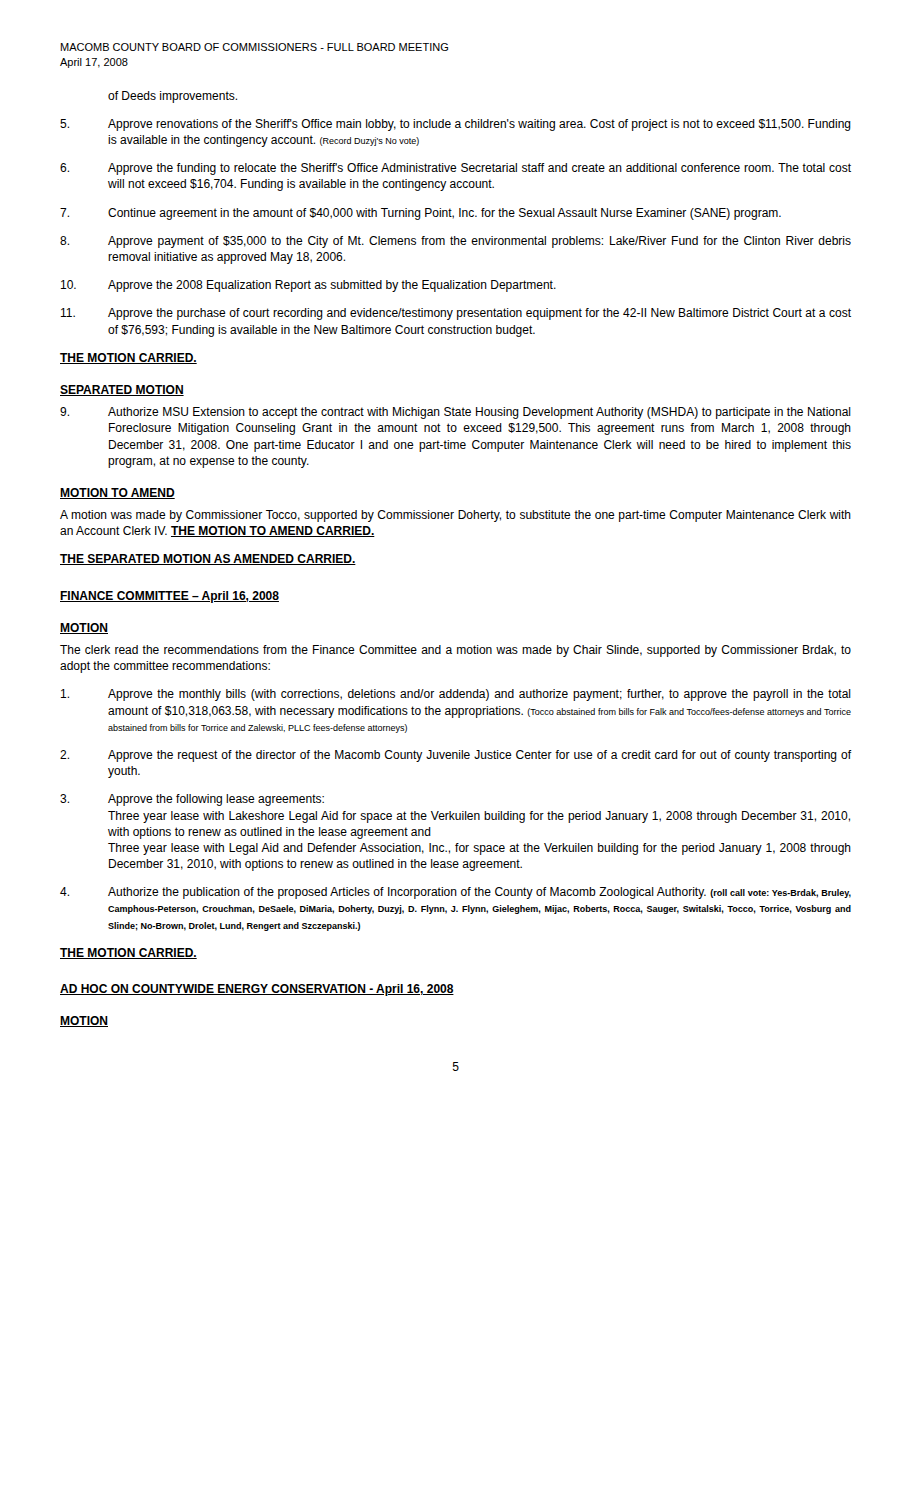MACOMB COUNTY BOARD OF COMMISSIONERS - FULL BOARD MEETING April 17, 2008
of Deeds improvements.
5. Approve renovations of the Sheriff's Office main lobby, to include a children's waiting area. Cost of project is not to exceed $11,500. Funding is available in the contingency account. (Record Duzyj's No vote)
6. Approve the funding to relocate the Sheriff's Office Administrative Secretarial staff and create an additional conference room. The total cost will not exceed $16,704. Funding is available in the contingency account.
7. Continue agreement in the amount of $40,000 with Turning Point, Inc. for the Sexual Assault Nurse Examiner (SANE) program.
8. Approve payment of $35,000 to the City of Mt. Clemens from the environmental problems: Lake/River Fund for the Clinton River debris removal initiative as approved May 18, 2006.
10. Approve the 2008 Equalization Report as submitted by the Equalization Department.
11. Approve the purchase of court recording and evidence/testimony presentation equipment for the 42-II New Baltimore District Court at a cost of $76,593; Funding is available in the New Baltimore Court construction budget.
THE MOTION CARRIED.
SEPARATED MOTION
9. Authorize MSU Extension to accept the contract with Michigan State Housing Development Authority (MSHDA) to participate in the National Foreclosure Mitigation Counseling Grant in the amount not to exceed $129,500. This agreement runs from March 1, 2008 through December 31, 2008. One part-time Educator I and one part-time Computer Maintenance Clerk will need to be hired to implement this program, at no expense to the county.
MOTION TO AMEND
A motion was made by Commissioner Tocco, supported by Commissioner Doherty, to substitute the one part-time Computer Maintenance Clerk with an Account Clerk IV. THE MOTION TO AMEND CARRIED.
THE SEPARATED MOTION AS AMENDED CARRIED.
FINANCE COMMITTEE – April 16, 2008
MOTION
The clerk read the recommendations from the Finance Committee and a motion was made by Chair Slinde, supported by Commissioner Brdak, to adopt the committee recommendations:
1. Approve the monthly bills (with corrections, deletions and/or addenda) and authorize payment; further, to approve the payroll in the total amount of $10,318,063.58, with necessary modifications to the appropriations. (Tocco abstained from bills for Falk and Tocco/fees-defense attorneys and Torrice abstained from bills for Torrice and Zalewski, PLLC fees-defense attorneys)
2. Approve the request of the director of the Macomb County Juvenile Justice Center for use of a credit card for out of county transporting of youth.
3. Approve the following lease agreements:
Three year lease with Lakeshore Legal Aid for space at the Verkuilen building for the period January 1, 2008 through December 31, 2010, with options to renew as outlined in the lease agreement and
Three year lease with Legal Aid and Defender Association, Inc., for space at the Verkuilen building for the period January 1, 2008 through December 31, 2010, with options to renew as outlined in the lease agreement.
4. Authorize the publication of the proposed Articles of Incorporation of the County of Macomb Zoological Authority. (roll call vote: Yes-Brdak, Bruley, Camphous-Peterson, Crouchman, DeSaele, DiMaria, Doherty, Duzyj, D. Flynn, J. Flynn, Gieleghem, Mijac, Roberts, Rocca, Sauger, Switalski, Tocco, Torrice, Vosburg and Slinde; No-Brown, Drolet, Lund, Rengert and Szczepanski.)
THE MOTION CARRIED.
AD HOC ON COUNTYWIDE ENERGY CONSERVATION - April 16, 2008
MOTION
5